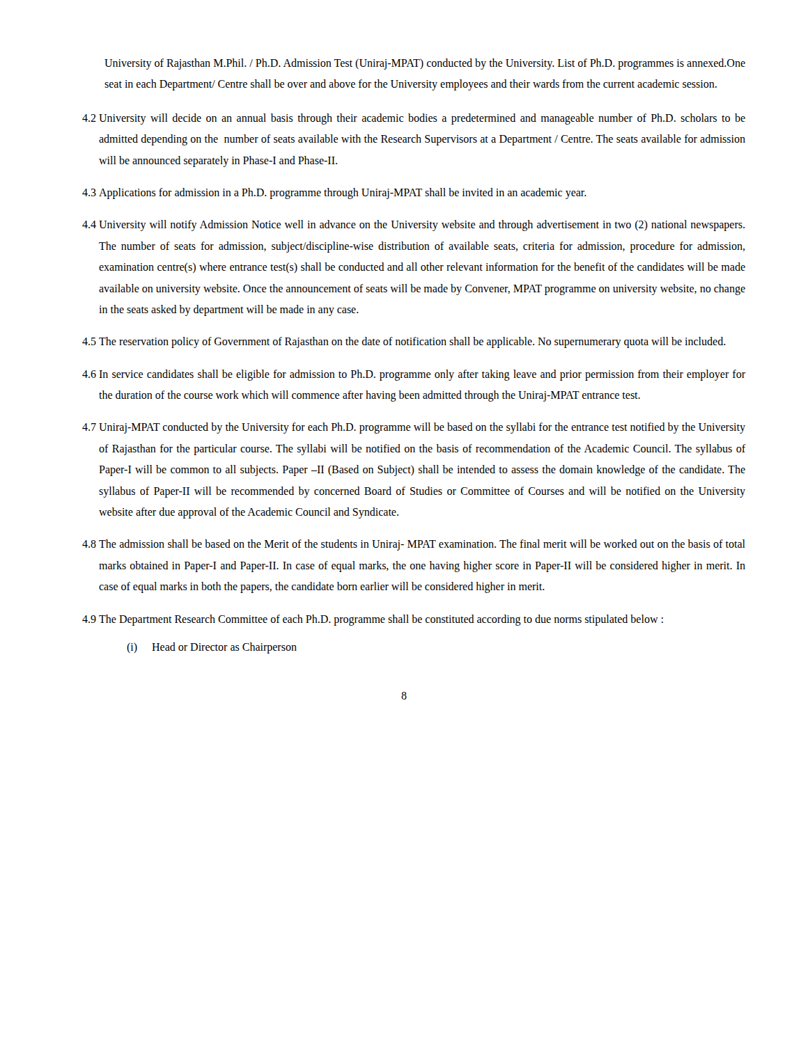University of Rajasthan M.Phil. / Ph.D. Admission Test (Uniraj-MPAT) conducted by the University. List of Ph.D. programmes is annexed.One seat in each Department/ Centre shall be over and above for the University employees and their wards from the current academic session.
4.2
University will decide on an annual basis through their academic bodies a predetermined and manageable number of Ph.D. scholars to be admitted depending on the number of seats available with the Research Supervisors at a Department / Centre. The seats available for admission will be announced separately in Phase-I and Phase-II.
4.3
Applications for admission in a Ph.D. programme through Uniraj-MPAT shall be invited in an academic year.
4.4
University will notify Admission Notice well in advance on the University website and through advertisement in two (2) national newspapers. The number of seats for admission, subject/discipline-wise distribution of available seats, criteria for admission, procedure for admission, examination centre(s) where entrance test(s) shall be conducted and all other relevant information for the benefit of the candidates will be made available on university website. Once the announcement of seats will be made by Convener, MPAT programme on university website, no change in the seats asked by department will be made in any case.
4.5
The reservation policy of Government of Rajasthan on the date of notification shall be applicable. No supernumerary quota will be included.
4.6
In service candidates shall be eligible for admission to Ph.D. programme only after taking leave and prior permission from their employer for the duration of the course work which will commence after having been admitted through the Uniraj-MPAT entrance test.
4.7
Uniraj-MPAT conducted by the University for each Ph.D. programme will be based on the syllabi for the entrance test notified by the University of Rajasthan for the particular course. The syllabi will be notified on the basis of recommendation of the Academic Council. The syllabus of Paper-I will be common to all subjects. Paper –II (Based on Subject) shall be intended to assess the domain knowledge of the candidate. The syllabus of Paper-II will be recommended by concerned Board of Studies or Committee of Courses and will be notified on the University website after due approval of the Academic Council and Syndicate.
4.8
The admission shall be based on the Merit of the students in Uniraj- MPAT examination. The final merit will be worked out on the basis of total marks obtained in Paper-I and Paper-II. In case of equal marks, the one having higher score in Paper-II will be considered higher in merit. In case of equal marks in both the papers, the candidate born earlier will be considered higher in merit.
4.9
The Department Research Committee of each Ph.D. programme shall be constituted according to due norms stipulated below :
(i)
Head or Director as Chairperson
8